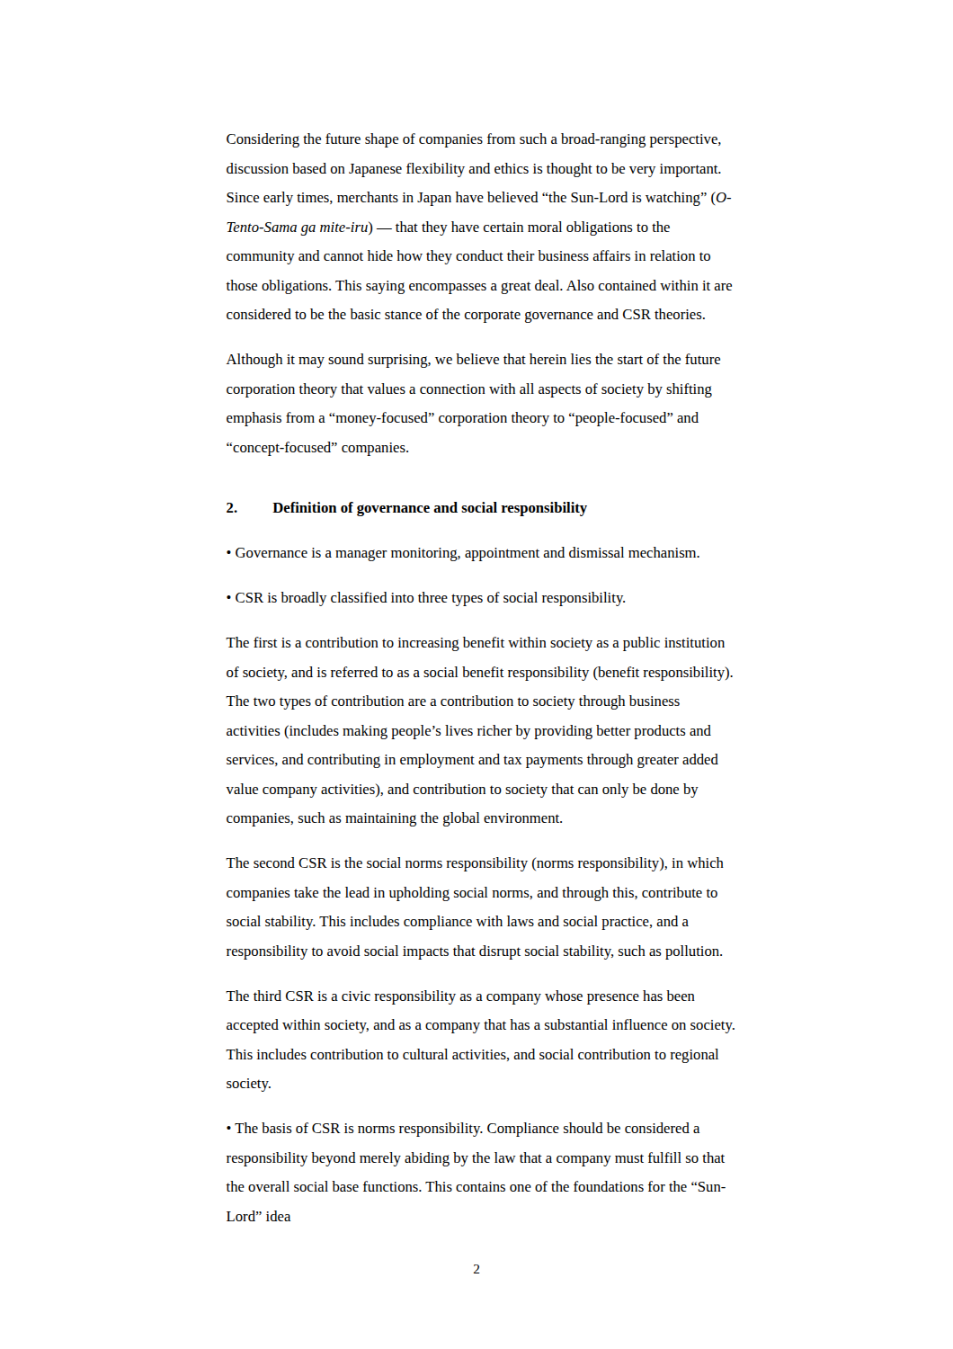Considering the future shape of companies from such a broad-ranging perspective, discussion based on Japanese flexibility and ethics is thought to be very important. Since early times, merchants in Japan have believed “the Sun-Lord is watching” (O-Tento-Sama ga mite-iru) — that they have certain moral obligations to the community and cannot hide how they conduct their business affairs in relation to those obligations. This saying encompasses a great deal. Also contained within it are considered to be the basic stance of the corporate governance and CSR theories.
Although it may sound surprising, we believe that herein lies the start of the future corporation theory that values a connection with all aspects of society by shifting emphasis from a “money-focused” corporation theory to “people-focused” and “concept-focused” companies.
2. Definition of governance and social responsibility
• Governance is a manager monitoring, appointment and dismissal mechanism.
• CSR is broadly classified into three types of social responsibility.
The first is a contribution to increasing benefit within society as a public institution of society, and is referred to as a social benefit responsibility (benefit responsibility). The two types of contribution are a contribution to society through business activities (includes making people’s lives richer by providing better products and services, and contributing in employment and tax payments through greater added value company activities), and contribution to society that can only be done by companies, such as maintaining the global environment.
The second CSR is the social norms responsibility (norms responsibility), in which companies take the lead in upholding social norms, and through this, contribute to social stability. This includes compliance with laws and social practice, and a responsibility to avoid social impacts that disrupt social stability, such as pollution.
The third CSR is a civic responsibility as a company whose presence has been accepted within society, and as a company that has a substantial influence on society. This includes contribution to cultural activities, and social contribution to regional society.
• The basis of CSR is norms responsibility. Compliance should be considered a responsibility beyond merely abiding by the law that a company must fulfill so that the overall social base functions. This contains one of the foundations for the “Sun-Lord” idea
2